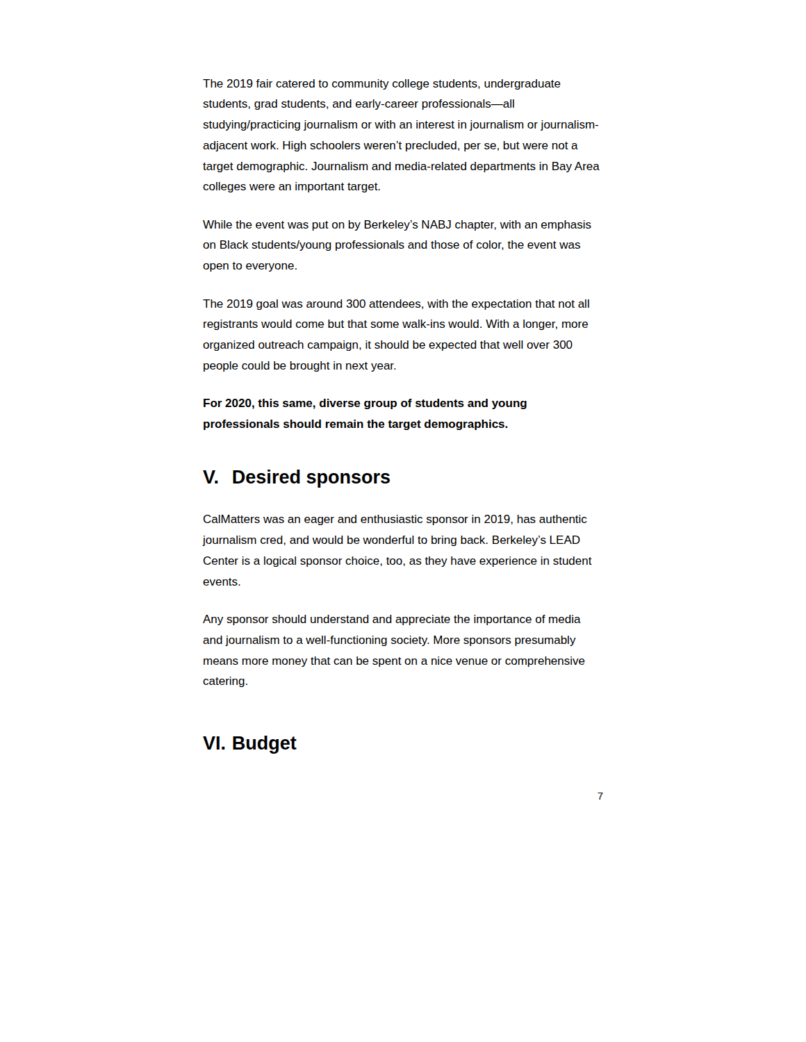The 2019 fair catered to community college students, undergraduate students, grad students, and early-career professionals—all studying/practicing journalism or with an interest in journalism or journalism-adjacent work. High schoolers weren’t precluded, per se, but were not a target demographic. Journalism and media-related departments in Bay Area colleges were an important target.
While the event was put on by Berkeley’s NABJ chapter, with an emphasis on Black students/young professionals and those of color, the event was open to everyone.
The 2019 goal was around 300 attendees, with the expectation that not all registrants would come but that some walk-ins would. With a longer, more organized outreach campaign, it should be expected that well over 300 people could be brought in next year.
For 2020, this same, diverse group of students and young professionals should remain the target demographics.
V. Desired sponsors
CalMatters was an eager and enthusiastic sponsor in 2019, has authentic journalism cred, and would be wonderful to bring back. Berkeley’s LEAD Center is a logical sponsor choice, too, as they have experience in student events.
Any sponsor should understand and appreciate the importance of media and journalism to a well-functioning society. More sponsors presumably means more money that can be spent on a nice venue or comprehensive catering.
VI. Budget
7